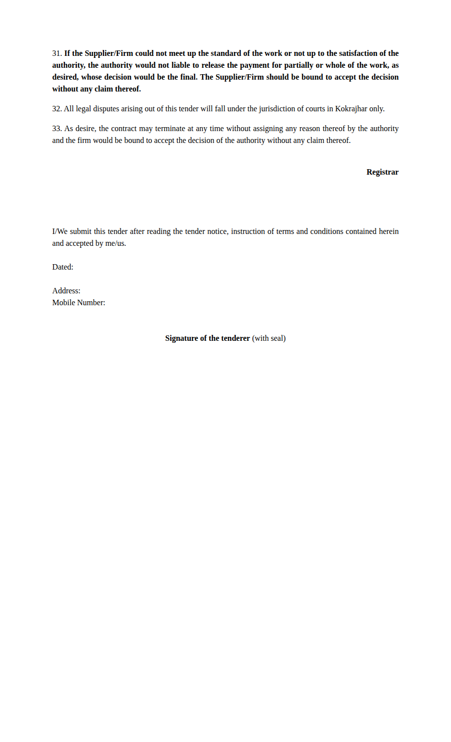31. If the Supplier/Firm could not meet up the standard of the work or not up to the satisfaction of the authority, the authority would not liable to release the payment for partially or whole of the work, as desired, whose decision would be the final. The Supplier/Firm should be bound to accept the decision without any claim thereof.
32. All legal disputes arising out of this tender will fall under the jurisdiction of courts in Kokrajhar only.
33. As desire, the contract may terminate at any time without assigning any reason thereof by the authority and the firm would be bound to accept the decision of the authority without any claim thereof.
Registrar
I/We submit this tender after reading the tender notice, instruction of terms and conditions contained herein and accepted by me/us.
Dated:
Address:
Mobile Number:
Signature of the tenderer (with seal)